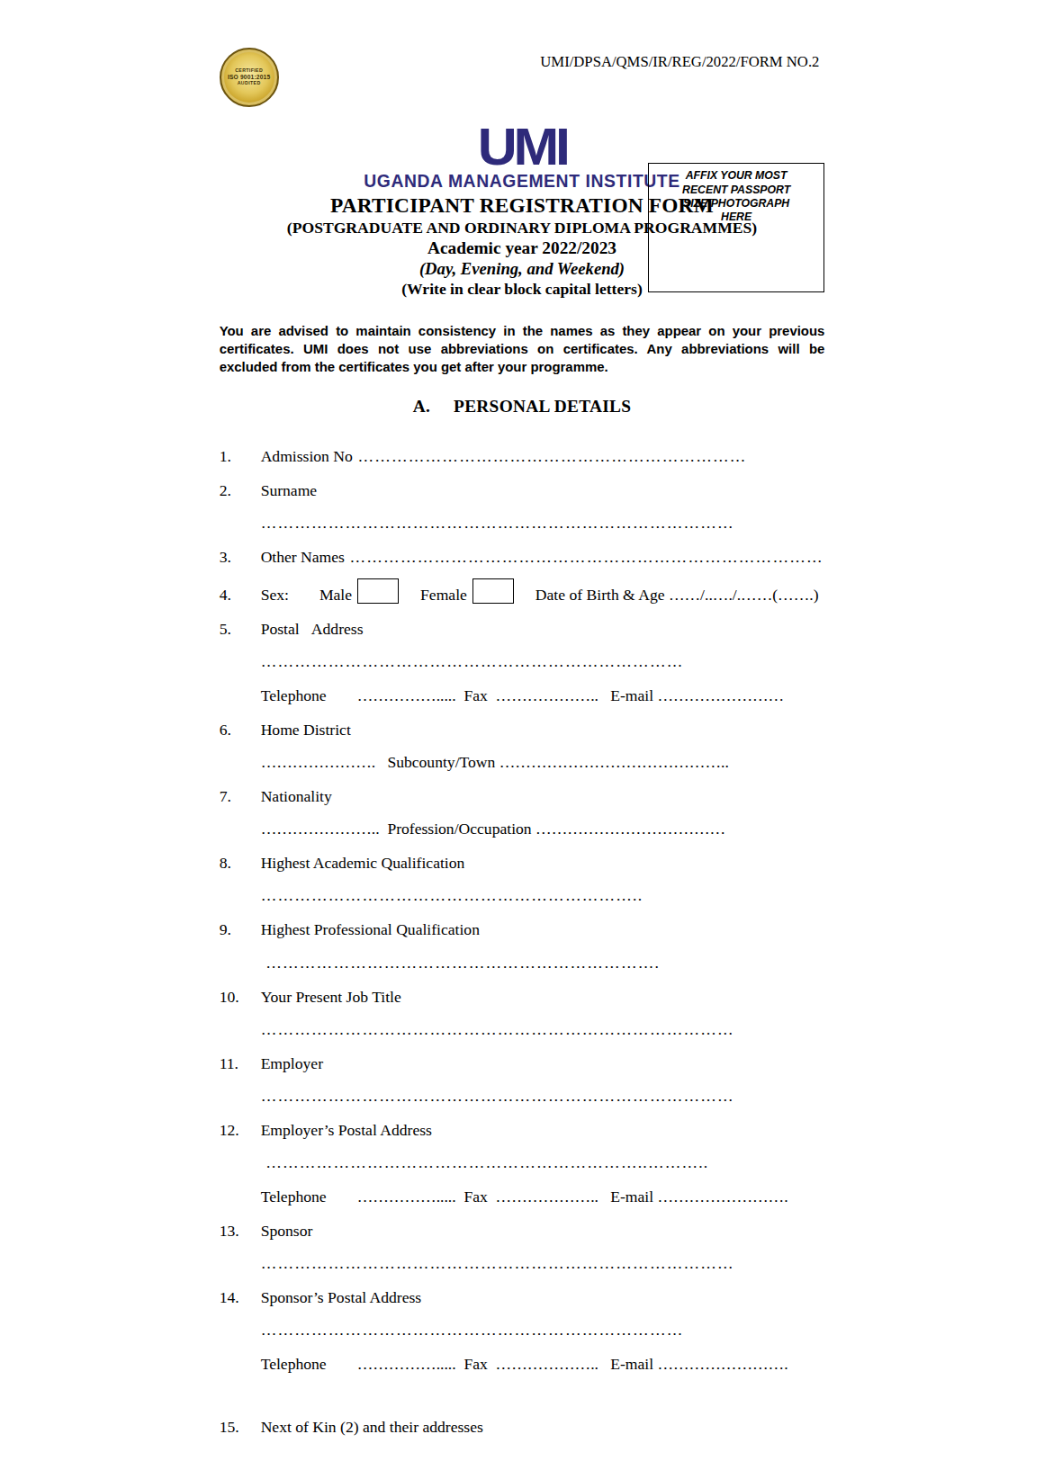CERTIFIED
ISO 9001:2015
AUDITED
UMI/DPSA/QMS/IR/REG/2022/FORM NO.2
UMI
UGANDA MANAGEMENT INSTITUTE
PARTICIPANT REGISTRATION FORM
(POSTGRADUATE AND ORDINARY DIPLOMA PROGRAMMES)
Academic year 2022/2023
(Day, Evening, and Weekend)
(Write in clear block capital letters)
AFFIX YOUR MOST
RECENT PASSPORT
SIZE PHOTOGRAPH
HERE
You are advised to maintain consistency in the names as they appear on your previous certificates. UMI does not use abbreviations on certificates. Any abbreviations will be excluded from the certificates you get after your programme.
A. PERSONAL DETAILS
1. Admission No ……………………………………………………………
2. Surname …………………………………………………………………………
3. Other Names …………………………………………………………………………
4. Sex: Male Female Date of Birth & Age ……/..…./.……(…….)
5. Postal Address …………………………………………………………………
Telephone ……………..... Fax ……………….. E-mail ……………………
6. Home District …………………. Subcounty/Town ……………………………………..
7. Nationality ………………….. Profession/Occupation ………………………………
8. Highest Academic Qualification …………………………………………………………..
9. Highest Professional Qualification …………………………………………………………….
10. Your Present Job Title …………………………………………………………………………
11. Employer …………………………………………………………………………
12. Employer’s Postal Address …………………………………………………………..………..
Telephone ……………..... Fax ……………….. E-mail …………………….
13. Sponsor …………………………………………………………………………
14. Sponsor’s Postal Address …………………………………………………………………
Telephone ……………..... Fax ……………….. E-mail …………………….
15. Next of Kin (2) and their addresses